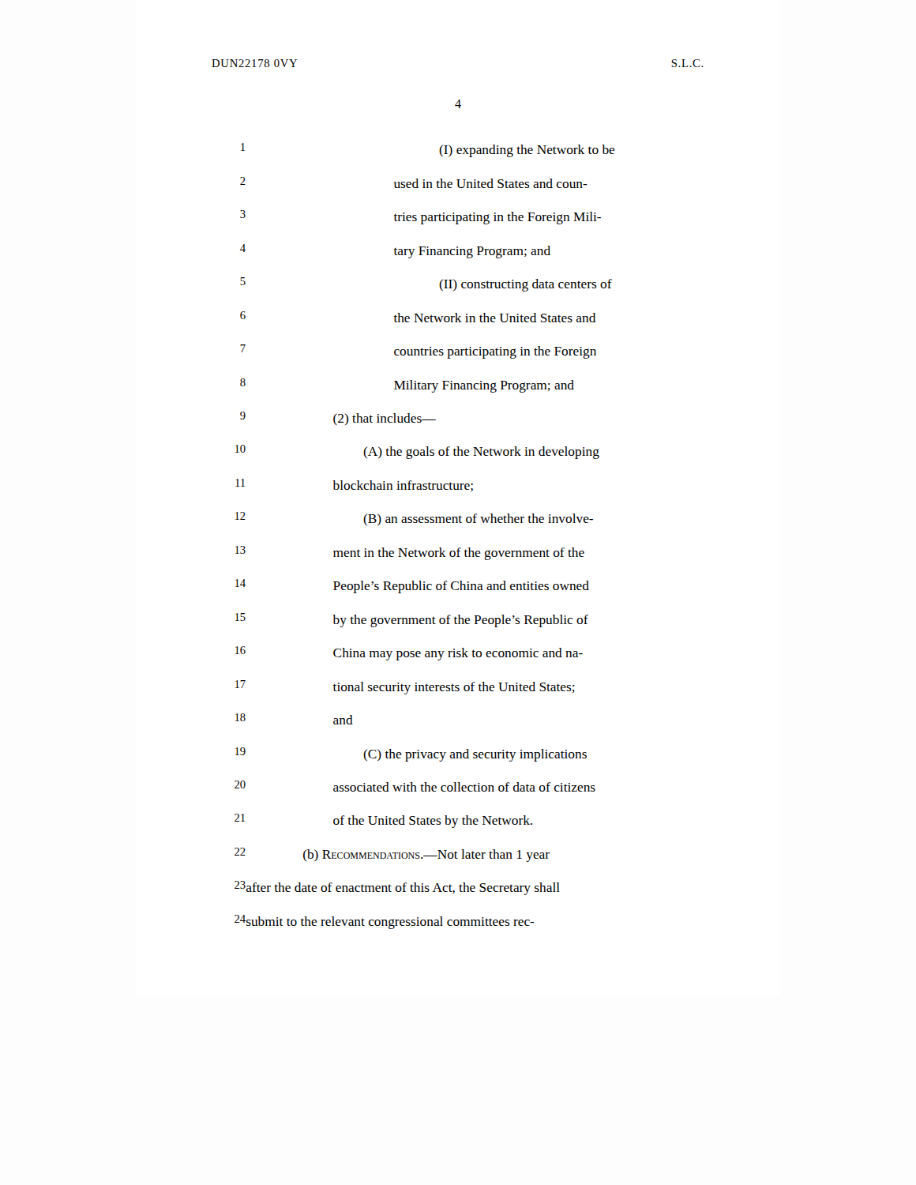DUN22178 0VY S.L.C.
4
| 1 | (I) expanding the Network to be |
| 2 | used in the United States and coun- |
| 3 | tries participating in the Foreign Mili- |
| 4 | tary Financing Program; and |
| 5 | (II) constructing data centers of |
| 6 | the Network in the United States and |
| 7 | countries participating in the Foreign |
| 8 | Military Financing Program; and |
| 9 | (2) that includes— |
| 10 | (A) the goals of the Network in developing |
| 11 | blockchain infrastructure; |
| 12 | (B) an assessment of whether the involve- |
| 13 | ment in the Network of the government of the |
| 14 | People’s Republic of China and entities owned |
| 15 | by the government of the People’s Republic of |
| 16 | China may pose any risk to economic and na- |
| 17 | tional security interests of the United States; |
| 18 | and |
| 19 | (C) the privacy and security implications |
| 20 | associated with the collection of data of citizens |
| 21 | of the United States by the Network. |
| 22 | (b) Recommendations. —Not later than 1 year |
| 23 | after the date of enactment of this Act, the Secretary shall |
| 24 | submit to the relevant congressional committees rec- |